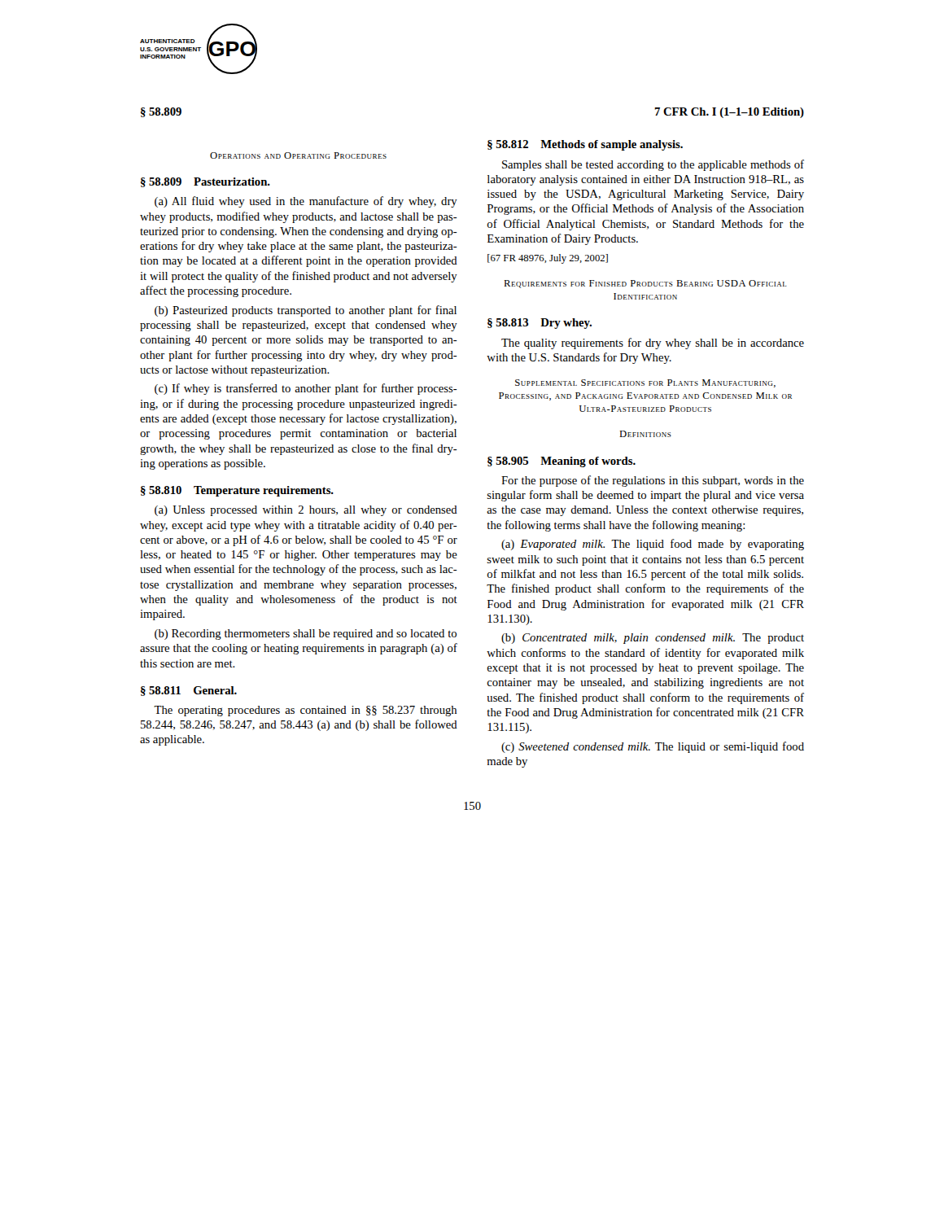Authenticated
U.S. Government
Information
GPO
§ 58.809 7 CFR Ch. I (1–1–10 Edition)
Operations and Operating Procedures
§ 58.809 Pasteurization.
(a) All fluid whey used in the manufacture of dry whey, dry whey products, modified whey products, and lactose shall be pasteurized prior to condensing. When the condensing and drying operations for dry whey take place at the same plant, the pasteurization may be located at a different point in the operation provided it will protect the quality of the finished product and not adversely affect the processing procedure.
(b) Pasteurized products transported to another plant for final processing shall be repasteurized, except that condensed whey containing 40 percent or more solids may be transported to another plant for further processing into dry whey, dry whey products or lactose without repasteurization.
(c) If whey is transferred to another plant for further processing, or if during the processing procedure unpasteurized ingredients are added (except those necessary for lactose crystallization), or processing procedures permit contamination or bacterial growth, the whey shall be repasteurized as close to the final drying operations as possible.
§ 58.810 Temperature requirements.
(a) Unless processed within 2 hours, all whey or condensed whey, except acid type whey with a titratable acidity of 0.40 percent or above, or a pH of 4.6 or below, shall be cooled to 45 °F or less, or heated to 145 °F or higher. Other temperatures may be used when essential for the technology of the process, such as lactose crystallization and membrane whey separation processes, when the quality and wholesomeness of the product is not impaired.
(b) Recording thermometers shall be required and so located to assure that the cooling or heating requirements in paragraph (a) of this section are met.
§ 58.811 General.
The operating procedures as contained in §§ 58.237 through 58.244, 58.246, 58.247, and 58.443 (a) and (b) shall be followed as applicable.
§ 58.812 Methods of sample analysis.
Samples shall be tested according to the applicable methods of laboratory analysis contained in either DA Instruction 918–RL, as issued by the USDA, Agricultural Marketing Service, Dairy Programs, or the Official Methods of Analysis of the Association of Official Analytical Chemists, or Standard Methods for the Examination of Dairy Products.
[67 FR 48976, July 29, 2002]
Requirements for Finished Products Bearing USDA Official Identification
§ 58.813 Dry whey.
The quality requirements for dry whey shall be in accordance with the U.S. Standards for Dry Whey.
Supplemental Specifications for Plants Manufacturing, Processing, and Packaging Evaporated and Condensed Milk or Ultra-Pasteurized Products
Definitions
§ 58.905 Meaning of words.
For the purpose of the regulations in this subpart, words in the singular form shall be deemed to impart the plural and vice versa as the case may demand. Unless the context otherwise requires, the following terms shall have the following meaning:
(a) Evaporated milk. The liquid food made by evaporating sweet milk to such point that it contains not less than 6.5 percent of milkfat and not less than 16.5 percent of the total milk solids. The finished product shall conform to the requirements of the Food and Drug Administration for evaporated milk (21 CFR 131.130).
(b) Concentrated milk, plain condensed milk. The product which conforms to the standard of identity for evaporated milk except that it is not processed by heat to prevent spoilage. The container may be unsealed, and stabilizing ingredients are not used. The finished product shall conform to the requirements of the Food and Drug Administration for concentrated milk (21 CFR 131.115).
(c) Sweetened condensed milk. The liquid or semi-liquid food made by
150